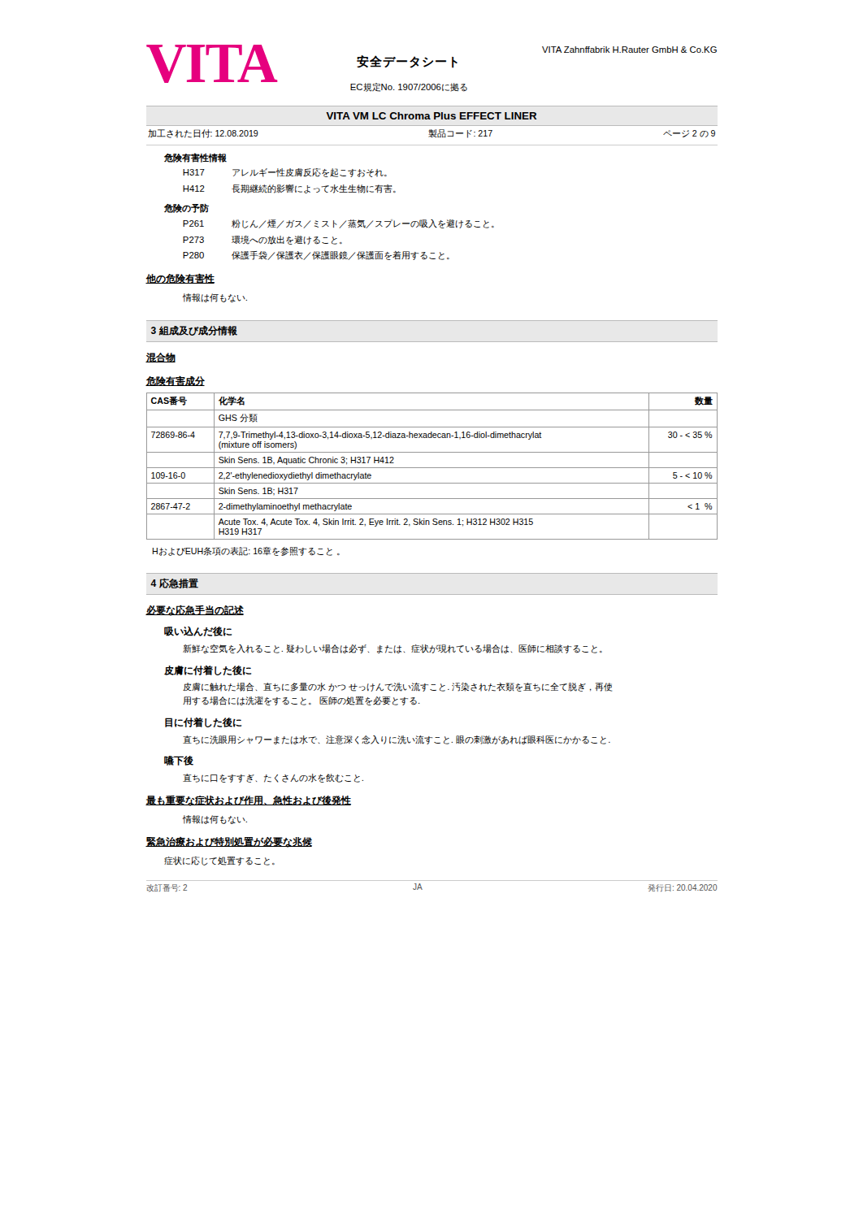VITA
安全データシート
EC規定No. 1907/2006に拠る
VITA Zahnffabrik H.Rauter GmbH & Co.KG
VITA VM LC Chroma Plus EFFECT LINER
加工された日付: 12.08.2019
製品コード: 217
ページ 2 の 9
危険有害性情報
H317
アレルギー性皮膚反応を起こすおそれ。
H412
長期継続的影響によって水生生物に有害。
危険の予防
P261
粉じん／煙／ガス／ミスト／蒸気／スプレーの吸入を避けること。
P273
環境への放出を避けること。
P280
保護手袋／保護衣／保護眼鏡／保護面を着用すること。
他の危険有害性
情報は何もない.
3 組成及び成分情報
混合物
危険有害成分
| CAS番号 | 化学名 | 数量 |
| --- | --- | --- |
| | GHS 分類 | |
| 72869-86-4 | 7,7,9-Trimethyl-4,13-dioxo-3,14-dioxa-5,12-diaza-hexadecan-1,16-diol-dimethacrylat (mixture off isomers) | 30 - < 35 % |
| | Skin Sens. 1B, Aquatic Chronic 3; H317 H412 | |
| 109-16-0 | 2,2'-ethylenedioxydiethyl dimethacrylate | 5 - < 10 % |
| | Skin Sens. 1B; H317 | |
| 2867-47-2 | 2-dimethylaminoethyl methacrylate | < 1 % |
| | Acute Tox. 4, Acute Tox. 4, Skin Irrit. 2, Eye Irrit. 2, Skin Sens. 1; H312 H302 H315 H319 H317 | |
HおよびEUH条項の表記: 16章を参照すること 。
4 応急措置
必要な応急手当の記述
吸い込んだ後に
新鮮な空気を入れること. 疑わしい場合は必ず、または、症状が現れている場合は、医師に相談すること。
皮膚に付着した後に
皮膚に触れた場合、直ちに多量の水 かつ せっけんで洗い流すこと. 汚染された衣類を直ちに全て脱ぎ，再使
用する場合には洗濯をすること。 医師の処置を必要とする.
目に付着した後に
直ちに洗眼用シャワーまたは水で、注意深く念入りに洗い流すこと. 眼の刺激があれば眼科医にかかること.
嚥下後
直ちに口をすすぎ、たくさんの水を飲むこと.
最も重要な症状および作用、急性および後発性
情報は何もない.
緊急治療および特別処置が必要な兆候
症状に応じて処置すること。
改訂番号: 2
JA
発行日: 20.04.2020